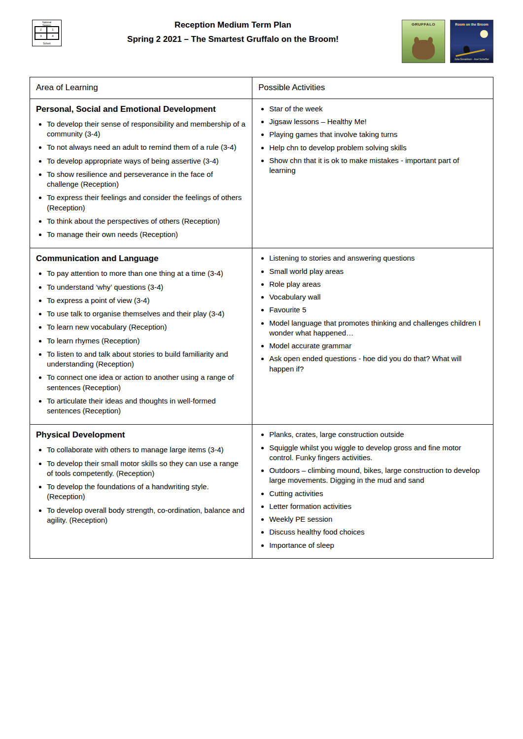National
Newton
21 34
School
Reception Medium Term Plan
Spring 2 2021 – The Smartest Gruffalo on the Broom!
GRUFFALO
Room on the Broom
Julia Donaldson · Axel Scheffler
| Area of Learning | Possible Activities |
| --- | --- |
| Personal, Social and Emotional Development To develop their sense of responsibility and membership of a community (3-4) To not always need an adult to remind them of a rule (3-4) To develop appropriate ways of being assertive (3-4) To show resilience and perseverance in the face of challenge (Reception) To express their feelings and consider the feelings of others (Reception) To think about the perspectives of others (Reception) To manage their own needs (Reception) | Star of the week Jigsaw lessons – Healthy Me! Playing games that involve taking turns Help chn to develop problem solving skills Show chn that it is ok to make mistakes - important part of learning |
| Communication and Language To pay attention to more than one thing at a time (3-4) To understand ‘why’ questions (3-4) To express a point of view (3-4) To use talk to organise themselves and their play (3-4) To learn new vocabulary (Reception) To learn rhymes (Reception) To listen to and talk about stories to build familiarity and understanding (Reception) To connect one idea or action to another using a range of sentences (Reception) To articulate their ideas and thoughts in well-formed sentences (Reception) | Listening to stories and answering questions Small world play areas Role play areas Vocabulary wall Favourite 5 Model language that promotes thinking and challenges children I wonder what happened… Model accurate grammar Ask open ended questions - hoe did you do that? What will happen if? |
| Physical Development To collaborate with others to manage large items (3-4) To develop their small motor skills so they can use a range of tools competently. (Reception) To develop the foundations of a handwriting style. (Reception) To develop overall body strength, co-ordination, balance and agility. (Reception) | Planks, crates, large construction outside Squiggle whilst you wiggle to develop gross and fine motor control. Funky fingers activities. Outdoors – climbing mound, bikes, large construction to develop large movements. Digging in the mud and sand Cutting activities Letter formation activities Weekly PE session Discuss healthy food choices Importance of sleep |